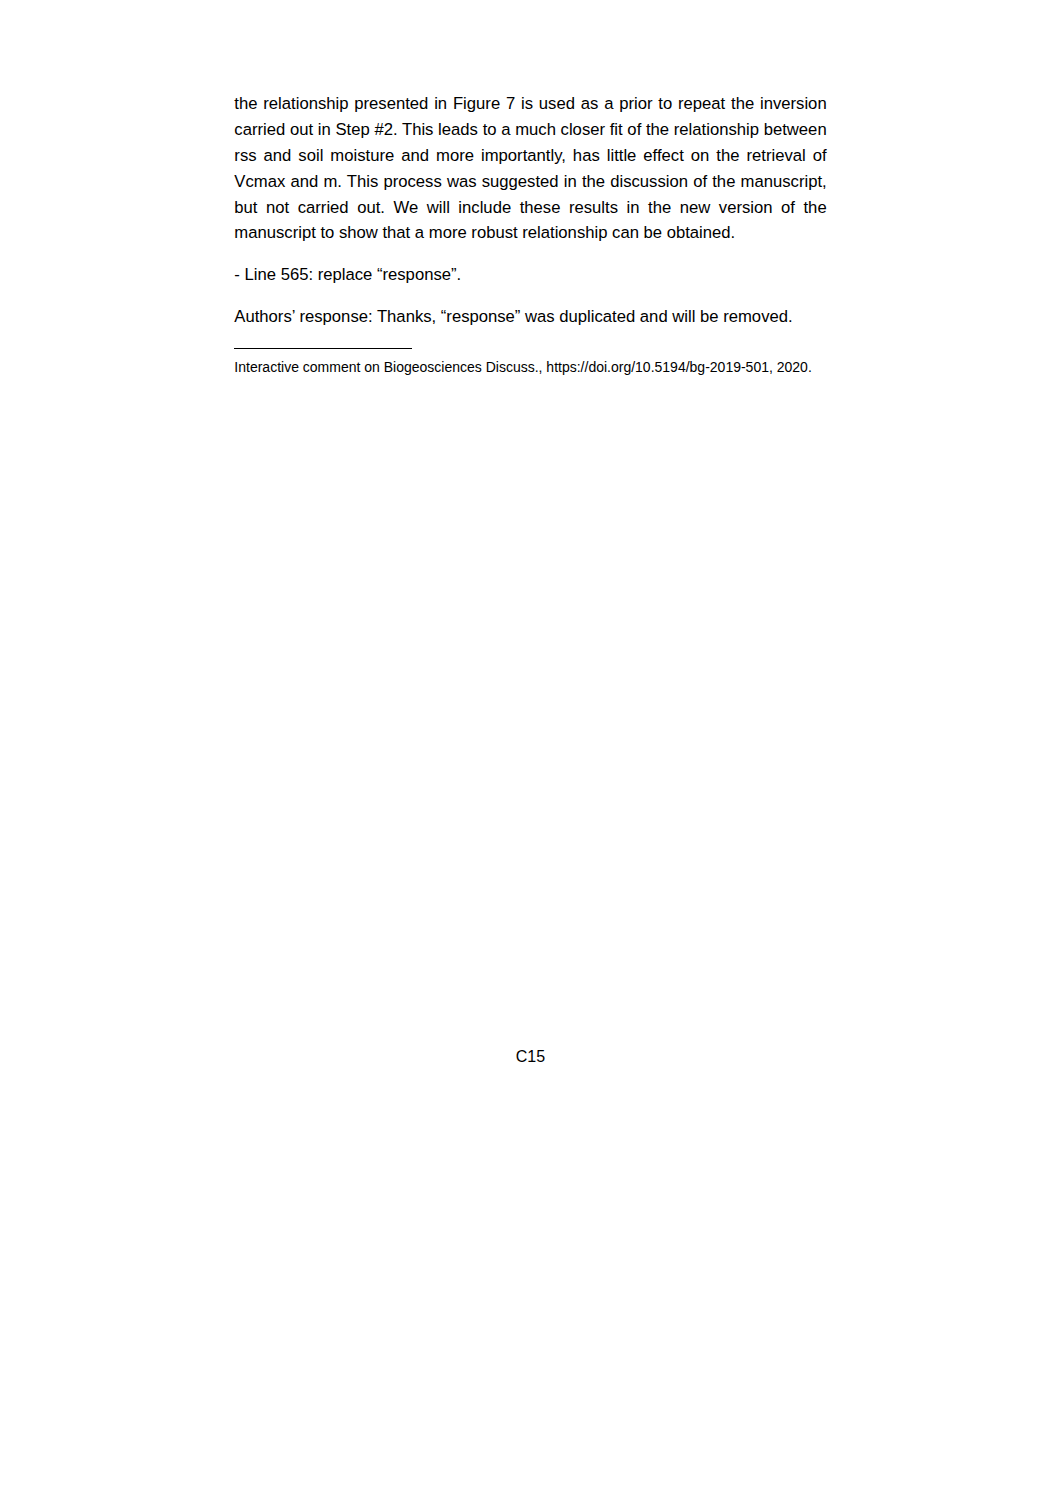the relationship presented in Figure 7 is used as a prior to repeat the inversion carried out in Step #2. This leads to a much closer fit of the relationship between rss and soil moisture and more importantly, has little effect on the retrieval of Vcmax and m. This process was suggested in the discussion of the manuscript, but not carried out. We will include these results in the new version of the manuscript to show that a more robust relationship can be obtained.
- Line 565: replace “response”.
Authors’ response: Thanks, “response” was duplicated and will be removed.
Interactive comment on Biogeosciences Discuss., https://doi.org/10.5194/bg-2019-501, 2020.
C15